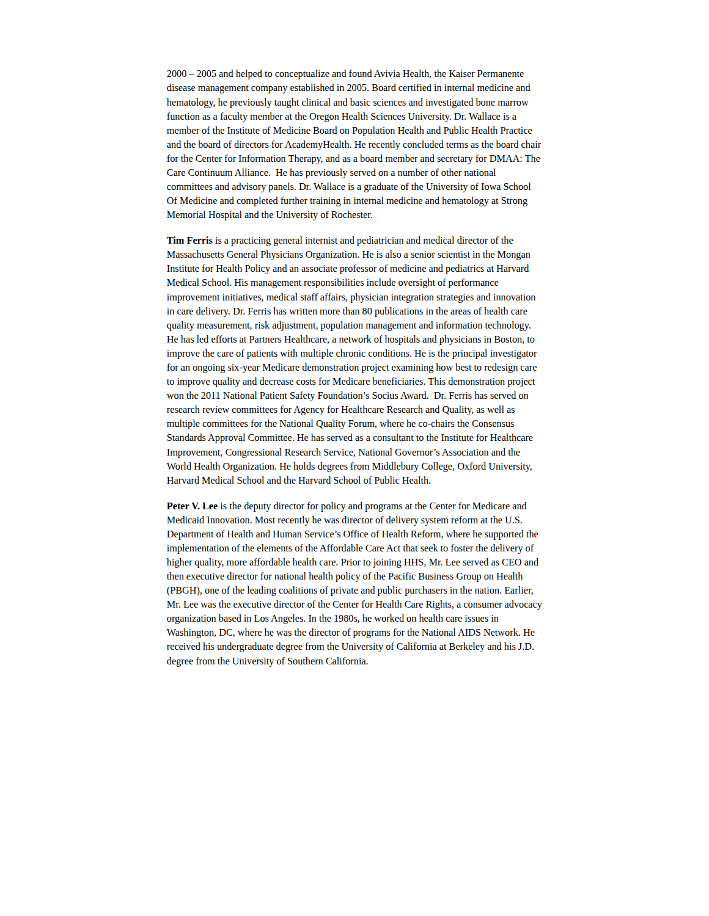2000 – 2005 and helped to conceptualize and found Avivia Health, the Kaiser Permanente disease management company established in 2005. Board certified in internal medicine and hematology, he previously taught clinical and basic sciences and investigated bone marrow function as a faculty member at the Oregon Health Sciences University. Dr. Wallace is a member of the Institute of Medicine Board on Population Health and Public Health Practice and the board of directors for AcademyHealth. He recently concluded terms as the board chair for the Center for Information Therapy, and as a board member and secretary for DMAA: The Care Continuum Alliance. He has previously served on a number of other national committees and advisory panels. Dr. Wallace is a graduate of the University of Iowa School Of Medicine and completed further training in internal medicine and hematology at Strong Memorial Hospital and the University of Rochester.
Tim Ferris is a practicing general internist and pediatrician and medical director of the Massachusetts General Physicians Organization. He is also a senior scientist in the Mongan Institute for Health Policy and an associate professor of medicine and pediatrics at Harvard Medical School. His management responsibilities include oversight of performance improvement initiatives, medical staff affairs, physician integration strategies and innovation in care delivery. Dr. Ferris has written more than 80 publications in the areas of health care quality measurement, risk adjustment, population management and information technology. He has led efforts at Partners Healthcare, a network of hospitals and physicians in Boston, to improve the care of patients with multiple chronic conditions. He is the principal investigator for an ongoing six-year Medicare demonstration project examining how best to redesign care to improve quality and decrease costs for Medicare beneficiaries. This demonstration project won the 2011 National Patient Safety Foundation’s Socius Award. Dr. Ferris has served on research review committees for Agency for Healthcare Research and Quality, as well as multiple committees for the National Quality Forum, where he co-chairs the Consensus Standards Approval Committee. He has served as a consultant to the Institute for Healthcare Improvement, Congressional Research Service, National Governor’s Association and the World Health Organization. He holds degrees from Middlebury College, Oxford University, Harvard Medical School and the Harvard School of Public Health.
Peter V. Lee is the deputy director for policy and programs at the Center for Medicare and Medicaid Innovation. Most recently he was director of delivery system reform at the U.S. Department of Health and Human Service’s Office of Health Reform, where he supported the implementation of the elements of the Affordable Care Act that seek to foster the delivery of higher quality, more affordable health care. Prior to joining HHS, Mr. Lee served as CEO and then executive director for national health policy of the Pacific Business Group on Health (PBGH), one of the leading coalitions of private and public purchasers in the nation. Earlier, Mr. Lee was the executive director of the Center for Health Care Rights, a consumer advocacy organization based in Los Angeles. In the 1980s, he worked on health care issues in Washington, DC, where he was the director of programs for the National AIDS Network. He received his undergraduate degree from the University of California at Berkeley and his J.D. degree from the University of Southern California.